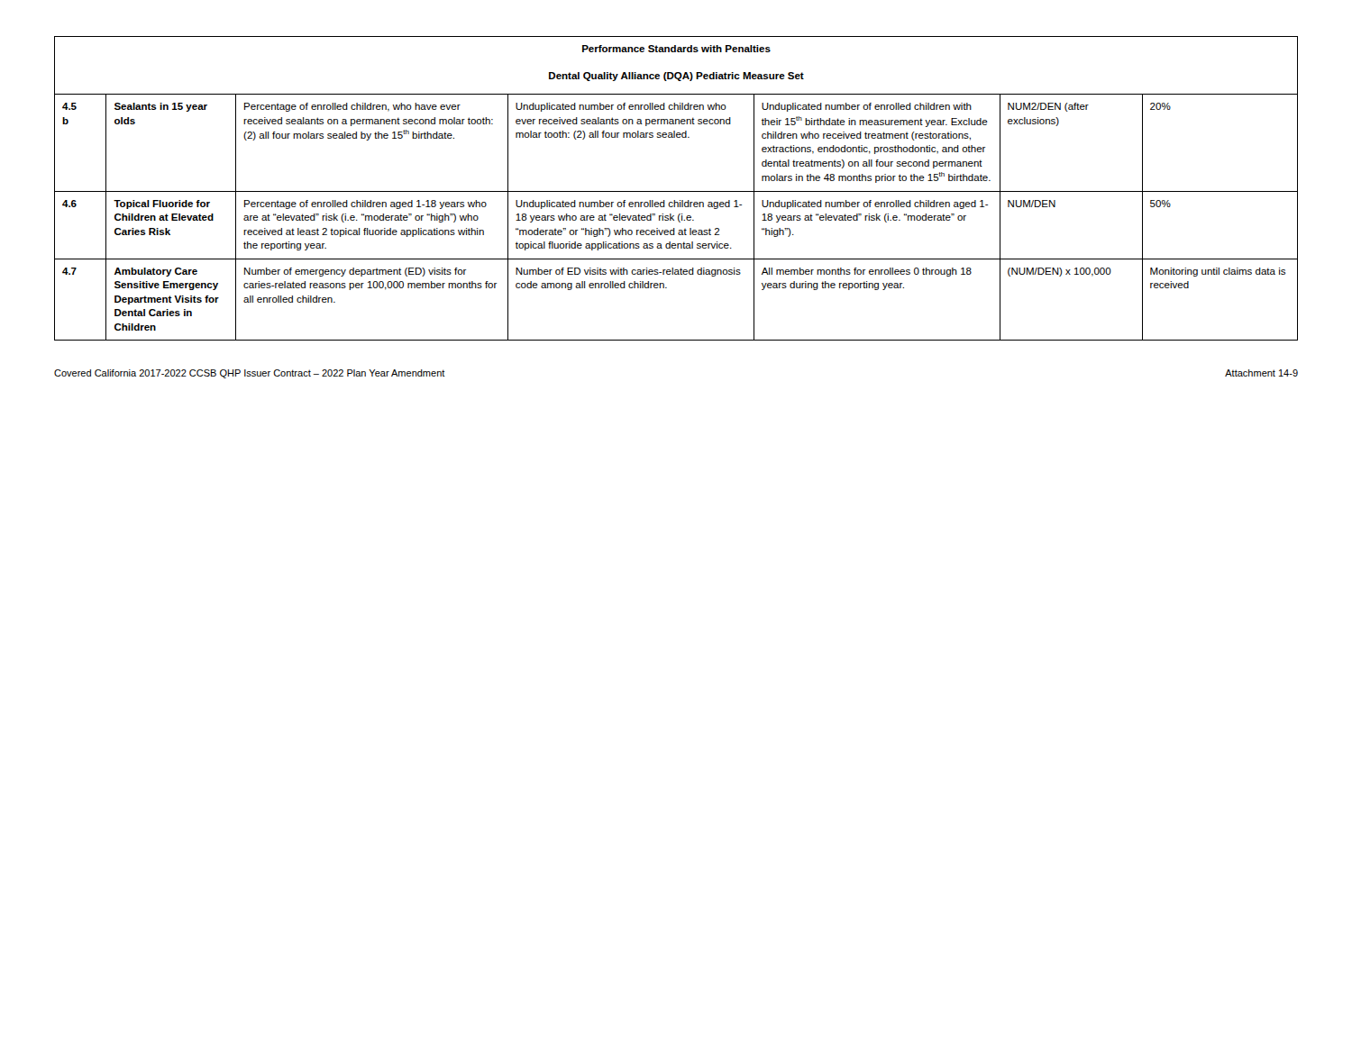| Performance Standards with Penalties Dental Quality Alliance (DQA) Pediatric Measure Set |
| 4.5 b | Sealants in 15 year olds | Percentage of enrolled children, who have ever received sealants on a permanent second molar tooth: (2) all four molars sealed by the 15 th birthdate. | Unduplicated number of enrolled children who ever received sealants on a permanent second molar tooth: (2) all four molars sealed. | Unduplicated number of enrolled children with their 15 th birthdate in measurement year. Exclude children who received treatment (restorations, extractions, endodontic, prosthodontic, and other dental treatments) on all four second permanent molars in the 48 months prior to the 15 th birthdate. | NUM2/DEN (after exclusions) | 20% |
| 4.6 | Topical Fluoride for Children at Elevated Caries Risk | Percentage of enrolled children aged 1-18 years who are at “elevated” risk (i.e. “moderate” or “high”) who received at least 2 topical fluoride applications within the reporting year. | Unduplicated number of enrolled children aged 1-18 years who are at “elevated” risk (i.e. “moderate” or “high”) who received at least 2 topical fluoride applications as a dental service. | Unduplicated number of enrolled children aged 1-18 years at “elevated” risk (i.e. “moderate” or “high”). | NUM/DEN | 50% |
| 4.7 | Ambulatory Care Sensitive Emergency Department Visits for Dental Caries in Children | Number of emergency department (ED) visits for caries-related reasons per 100,000 member months for all enrolled children. | Number of ED visits with caries-related diagnosis code among all enrolled children. | All member months for enrollees 0 through 18 years during the reporting year. | (NUM/DEN) x 100,000 | Monitoring until claims data is received |
Covered California 2017-2022 CCSB QHP Issuer Contract – 2022 Plan Year Amendment Attachment 14-9